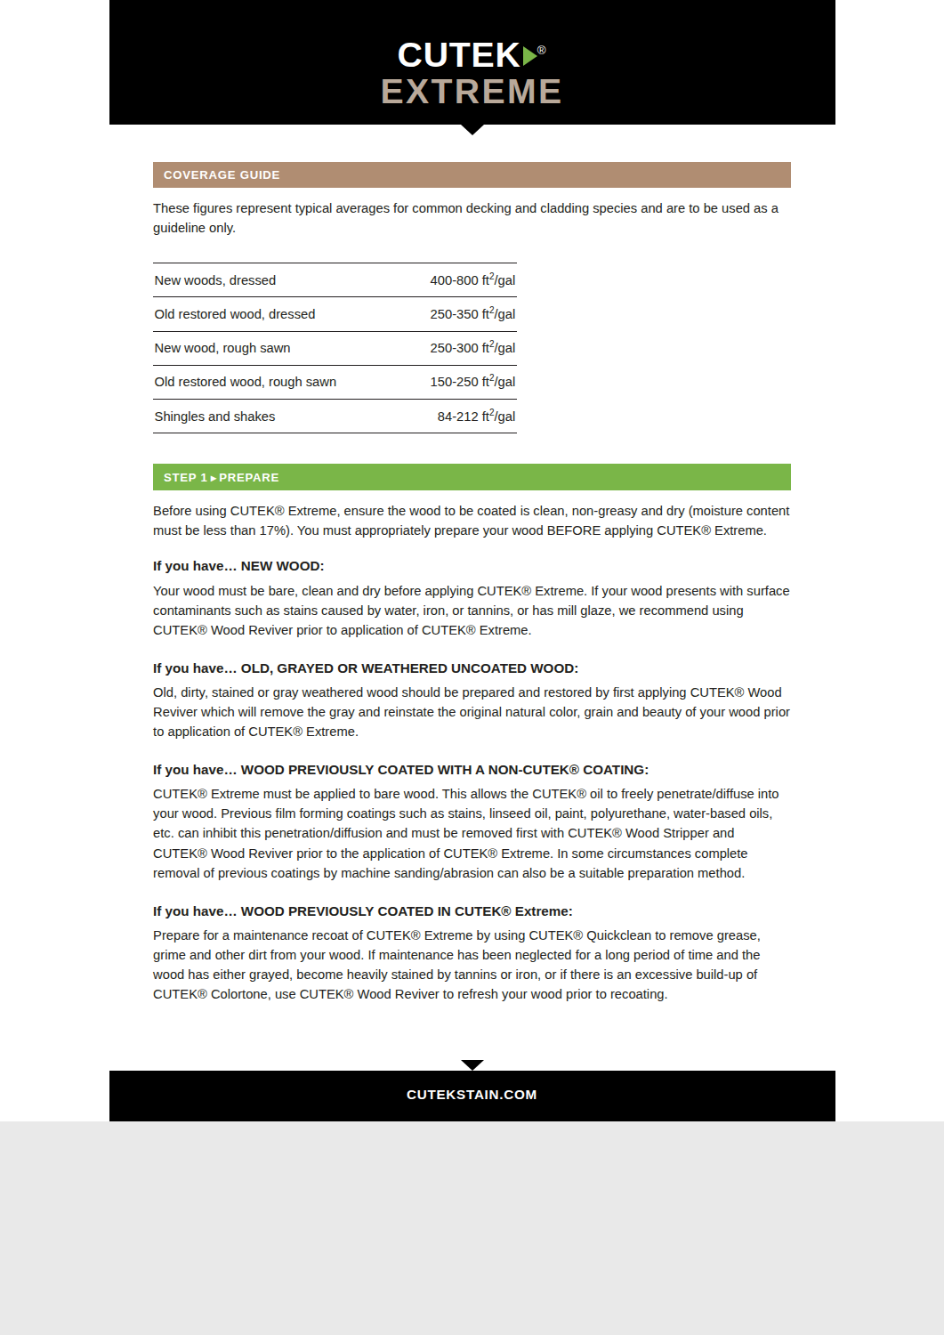CUTEK®
EXTREME
COVERAGE GUIDE
These figures represent typical averages for common decking and cladding species and are to be used as a guideline only.
| New woods, dressed | 400-800 ft 2 /gal |
| Old restored wood, dressed | 250-350 ft 2 /gal |
| New wood, rough sawn | 250-300 ft 2 /gal |
| Old restored wood, rough sawn | 150-250 ft 2 /gal |
| Shingles and shakes | 84-212 ft 2 /gal |
STEP 1▸PREPARE
Before using CUTEK® Extreme, ensure the wood to be coated is clean, non-greasy and dry (moisture content must be less than 17%). You must appropriately prepare your wood BEFORE applying CUTEK® Extreme.
If you have… NEW WOOD:
Your wood must be bare, clean and dry before applying CUTEK® Extreme. If your wood presents with surface contaminants such as stains caused by water, iron, or tannins, or has mill glaze, we recommend using CUTEK® Wood Reviver prior to application of CUTEK® Extreme.
If you have… OLD, GRAYED OR WEATHERED UNCOATED WOOD:
Old, dirty, stained or gray weathered wood should be prepared and restored by first applying CUTEK® Wood Reviver which will remove the gray and reinstate the original natural color, grain and beauty of your wood prior to application of CUTEK® Extreme.
If you have… WOOD PREVIOUSLY COATED WITH A NON-CUTEK® COATING:
CUTEK® Extreme must be applied to bare wood. This allows the CUTEK® oil to freely penetrate/diffuse into your wood. Previous film forming coatings such as stains, linseed oil, paint, polyurethane, water-based oils, etc. can inhibit this penetration/diffusion and must be removed first with CUTEK® Wood Stripper and CUTEK® Wood Reviver prior to the application of CUTEK® Extreme. In some circumstances complete removal of previous coatings by machine sanding/abrasion can also be a suitable preparation method.
If you have… WOOD PREVIOUSLY COATED IN CUTEK® Extreme:
Prepare for a maintenance recoat of CUTEK® Extreme by using CUTEK® Quickclean to remove grease, grime and other dirt from your wood. If maintenance has been neglected for a long period of time and the wood has either grayed, become heavily stained by tannins or iron, or if there is an excessive build-up of CUTEK® Colortone, use CUTEK® Wood Reviver to refresh your wood prior to recoating.
CUTEKSTAIN.COM